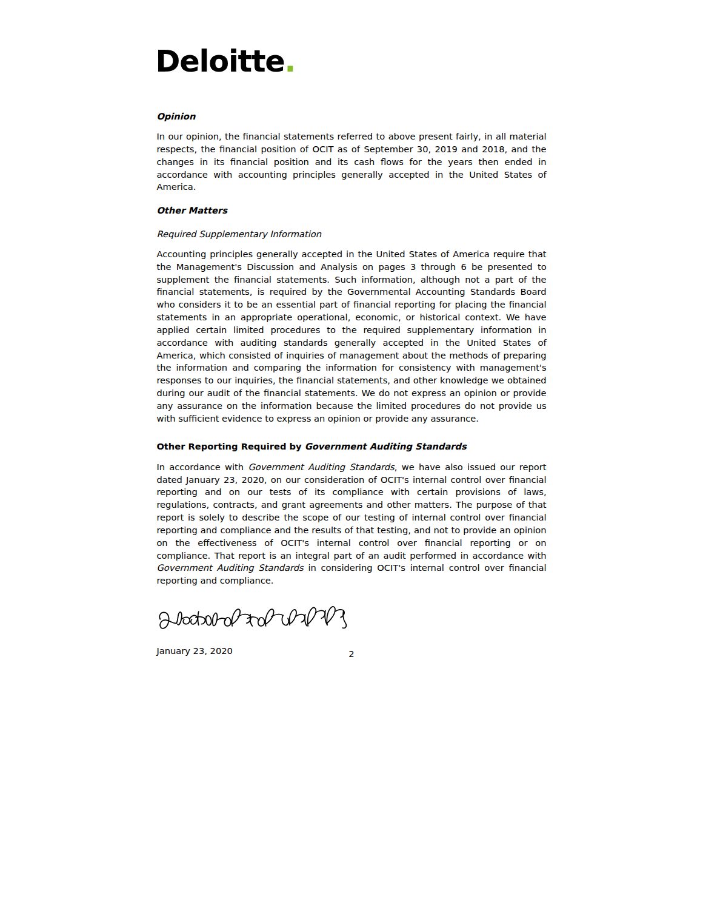Deloitte.
Opinion
In our opinion, the financial statements referred to above present fairly, in all material respects, the financial position of OCIT as of September 30, 2019 and 2018, and the changes in its financial position and its cash flows for the years then ended in accordance with accounting principles generally accepted in the United States of America.
Other Matters
Required Supplementary Information
Accounting principles generally accepted in the United States of America require that the Management's Discussion and Analysis on pages 3 through 6 be presented to supplement the financial statements. Such information, although not a part of the financial statements, is required by the Governmental Accounting Standards Board who considers it to be an essential part of financial reporting for placing the financial statements in an appropriate operational, economic, or historical context. We have applied certain limited procedures to the required supplementary information in accordance with auditing standards generally accepted in the United States of America, which consisted of inquiries of management about the methods of preparing the information and comparing the information for consistency with management's responses to our inquiries, the financial statements, and other knowledge we obtained during our audit of the financial statements. We do not express an opinion or provide any assurance on the information because the limited procedures do not provide us with sufficient evidence to express an opinion or provide any assurance.
Other Reporting Required by Government Auditing Standards
In accordance with Government Auditing Standards, we have also issued our report dated January 23, 2020, on our consideration of OCIT's internal control over financial reporting and on our tests of its compliance with certain provisions of laws, regulations, contracts, and grant agreements and other matters. The purpose of that report is solely to describe the scope of our testing of internal control over financial reporting and compliance and the results of that testing, and not to provide an opinion on the effectiveness of OCIT's internal control over financial reporting or on compliance. That report is an integral part of an audit performed in accordance with Government Auditing Standards in considering OCIT's internal control over financial reporting and compliance.
January 23, 2020
2